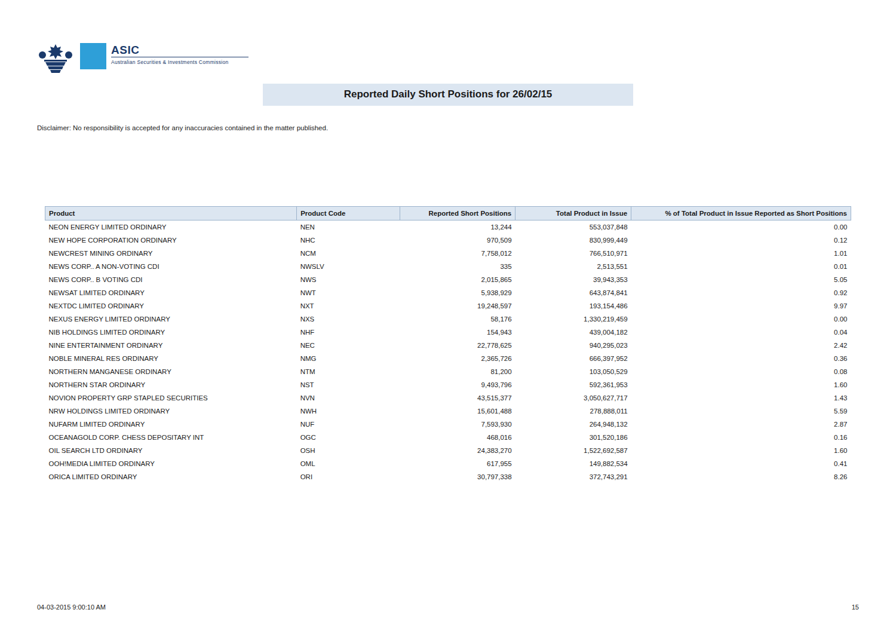ASIC
Australian Securities & Investments Commission
Reported Daily Short Positions for 26/02/15
Disclaimer: No responsibility is accepted for any inaccuracies contained in the matter published.
| Product | Product Code | Reported Short Positions | Total Product in Issue | % of Total Product in Issue Reported as Short Positions |
| --- | --- | --- | --- | --- |
| NEON ENERGY LIMITED ORDINARY | NEN | 13,244 | 553,037,848 | 0.00 |
| NEW HOPE CORPORATION ORDINARY | NHC | 970,509 | 830,999,449 | 0.12 |
| NEWCREST MINING ORDINARY | NCM | 7,758,012 | 766,510,971 | 1.01 |
| NEWS CORP.. A NON-VOTING CDI | NWSLV | 335 | 2,513,551 | 0.01 |
| NEWS CORP.. B VOTING CDI | NWS | 2,015,865 | 39,943,353 | 5.05 |
| NEWSAT LIMITED ORDINARY | NWT | 5,938,929 | 643,874,841 | 0.92 |
| NEXTDC LIMITED ORDINARY | NXT | 19,248,597 | 193,154,486 | 9.97 |
| NEXUS ENERGY LIMITED ORDINARY | NXS | 58,176 | 1,330,219,459 | 0.00 |
| NIB HOLDINGS LIMITED ORDINARY | NHF | 154,943 | 439,004,182 | 0.04 |
| NINE ENTERTAINMENT ORDINARY | NEC | 22,778,625 | 940,295,023 | 2.42 |
| NOBLE MINERAL RES ORDINARY | NMG | 2,365,726 | 666,397,952 | 0.36 |
| NORTHERN MANGANESE ORDINARY | NTM | 81,200 | 103,050,529 | 0.08 |
| NORTHERN STAR ORDINARY | NST | 9,493,796 | 592,361,953 | 1.60 |
| NOVION PROPERTY GRP STAPLED SECURITIES | NVN | 43,515,377 | 3,050,627,717 | 1.43 |
| NRW HOLDINGS LIMITED ORDINARY | NWH | 15,601,488 | 278,888,011 | 5.59 |
| NUFARM LIMITED ORDINARY | NUF | 7,593,930 | 264,948,132 | 2.87 |
| OCEANAGOLD CORP. CHESS DEPOSITARY INT | OGC | 468,016 | 301,520,186 | 0.16 |
| OIL SEARCH LTD ORDINARY | OSH | 24,383,270 | 1,522,692,587 | 1.60 |
| OOH!MEDIA LIMITED ORDINARY | OML | 617,955 | 149,882,534 | 0.41 |
| ORICA LIMITED ORDINARY | ORI | 30,797,338 | 372,743,291 | 8.26 |
04-03-2015 9:00:10 AM 15